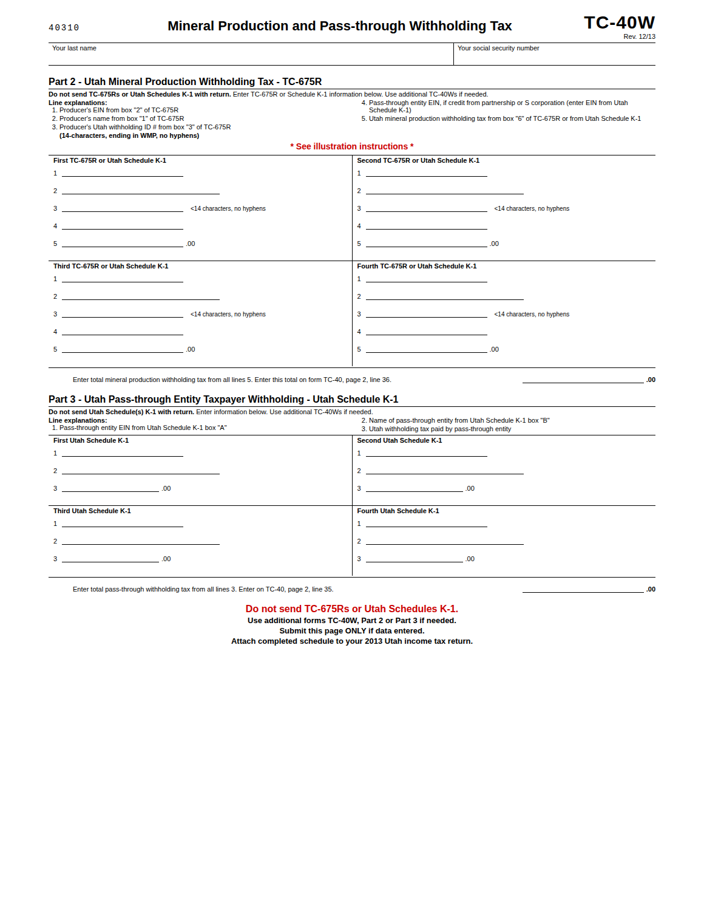40310
Mineral Production and Pass-through Withholding Tax
TC-40W
Rev. 12/13
Your last name
Your social security number
Part 2 - Utah Mineral Production Withholding Tax - TC-675R
Do not send TC-675Rs or Utah Schedules K-1 with return. Enter TC-675R or Schedule K-1 information below. Use additional TC-40Ws if needed.
Line explanations:
Producer's EIN from box "2" of TC-675R
Producer's name from box "1" of TC-675R
Producer's Utah withholding ID # from box "3" of TC-675R
(14-characters, ending in WMP, no hyphens)
Pass-through entity EIN, if credit from partnership or S corporation (enter EIN from Utah Schedule K-1)
Utah mineral production withholding tax from box "6" of TC-675R or from Utah Schedule K-1
* See illustration instructions *
| First TC-675R or Utah Schedule K-1 1 2 3 <14 characters, no hyphens 4 5 .00 | Second TC-675R or Utah Schedule K-1 1 2 3 <14 characters, no hyphens 4 5 .00 |
| Third TC-675R or Utah Schedule K-1 1 2 3 <14 characters, no hyphens 4 5 .00 | Fourth TC-675R or Utah Schedule K-1 1 2 3 <14 characters, no hyphens 4 5 .00 |
Enter total mineral production withholding tax from all lines 5. Enter this total on form TC-40, page 2, line 36.
.00
Part 3 - Utah Pass-through Entity Taxpayer Withholding - Utah Schedule K-1
Do not send Utah Schedule(s) K-1 with return. Enter information below. Use additional TC-40Ws if needed.
Line explanations:
Pass-through entity EIN from Utah Schedule K-1 box "A"
Name of pass-through entity from Utah Schedule K-1 box "B"
Utah withholding tax paid by pass-through entity
| First Utah Schedule K-1 1 2 3 .00 | Second Utah Schedule K-1 1 2 3 .00 |
| Third Utah Schedule K-1 1 2 3 .00 | Fourth Utah Schedule K-1 1 2 3 .00 |
Enter total pass-through withholding tax from all lines 3. Enter on TC-40, page 2, line 35.
.00
Do not send TC-675Rs or Utah Schedules K-1.
Use additional forms TC-40W, Part 2 or Part 3 if needed.
Submit this page ONLY if data entered.
Attach completed schedule to your 2013 Utah income tax return.